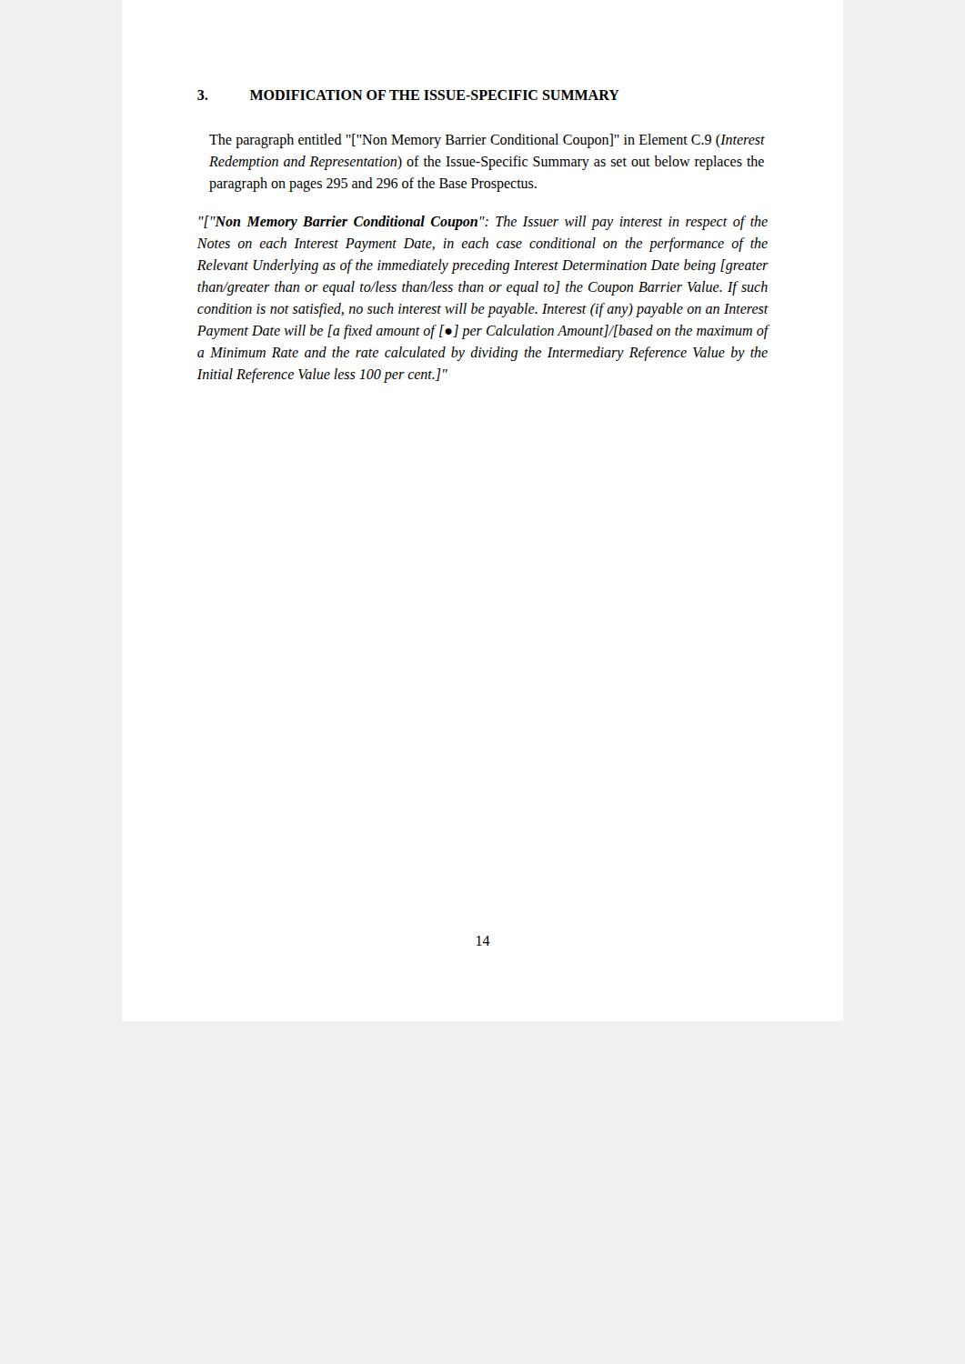3. MODIFICATION OF THE ISSUE-SPECIFIC SUMMARY
The paragraph entitled "["Non Memory Barrier Conditional Coupon]" in Element C.9 (Interest Redemption and Representation) of the Issue-Specific Summary as set out below replaces the paragraph on pages 295 and 296 of the Base Prospectus.
"["Non Memory Barrier Conditional Coupon": The Issuer will pay interest in respect of the Notes on each Interest Payment Date, in each case conditional on the performance of the Relevant Underlying as of the immediately preceding Interest Determination Date being [greater than/greater than or equal to/less than/less than or equal to] the Coupon Barrier Value. If such condition is not satisfied, no such interest will be payable. Interest (if any) payable on an Interest Payment Date will be [a fixed amount of [●] per Calculation Amount]/[based on the maximum of a Minimum Rate and the rate calculated by dividing the Intermediary Reference Value by the Initial Reference Value less 100 per cent.]"
14